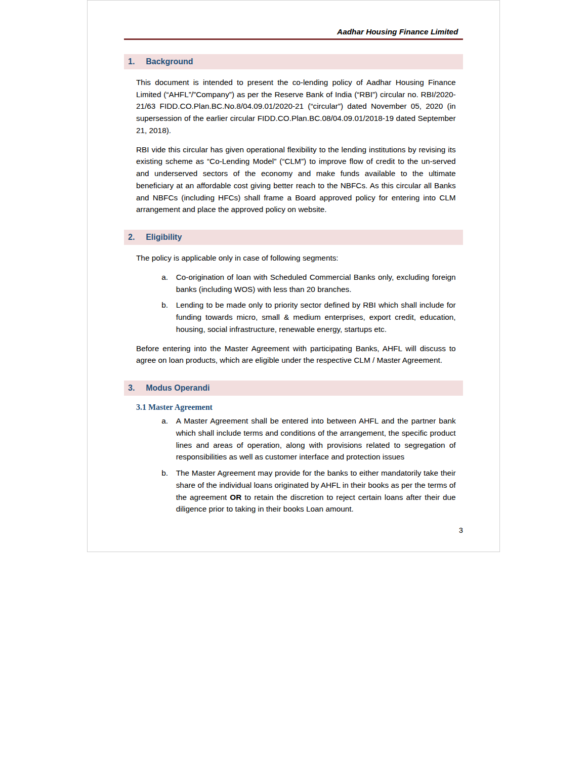Aadhar Housing Finance Limited
1. Background
This document is intended to present the co-lending policy of Aadhar Housing Finance Limited (“AHFL”/”Company”) as per the Reserve Bank of India (“RBI”) circular no. RBI/2020-21/63 FIDD.CO.Plan.BC.No.8/04.09.01/2020-21 (“circular”) dated November 05, 2020 (in supersession of the earlier circular FIDD.CO.Plan.BC.08/04.09.01/2018-19 dated September 21, 2018).
RBI vide this circular has given operational flexibility to the lending institutions by revising its existing scheme as “Co-Lending Model” (“CLM”) to improve flow of credit to the un-served and underserved sectors of the economy and make funds available to the ultimate beneficiary at an affordable cost giving better reach to the NBFCs. As this circular all Banks and NBFCs (including HFCs) shall frame a Board approved policy for entering into CLM arrangement and place the approved policy on website.
2. Eligibility
The policy is applicable only in case of following segments:
Co-origination of loan with Scheduled Commercial Banks only, excluding foreign banks (including WOS) with less than 20 branches.
Lending to be made only to priority sector defined by RBI which shall include for funding towards micro, small & medium enterprises, export credit, education, housing, social infrastructure, renewable energy, startups etc.
Before entering into the Master Agreement with participating Banks, AHFL will discuss to agree on loan products, which are eligible under the respective CLM / Master Agreement.
3. Modus Operandi
3.1 Master Agreement
A Master Agreement shall be entered into between AHFL and the partner bank which shall include terms and conditions of the arrangement, the specific product lines and areas of operation, along with provisions related to segregation of responsibilities as well as customer interface and protection issues
The Master Agreement may provide for the banks to either mandatorily take their share of the individual loans originated by AHFL in their books as per the terms of the agreement OR to retain the discretion to reject certain loans after their due diligence prior to taking in their books Loan amount.
3